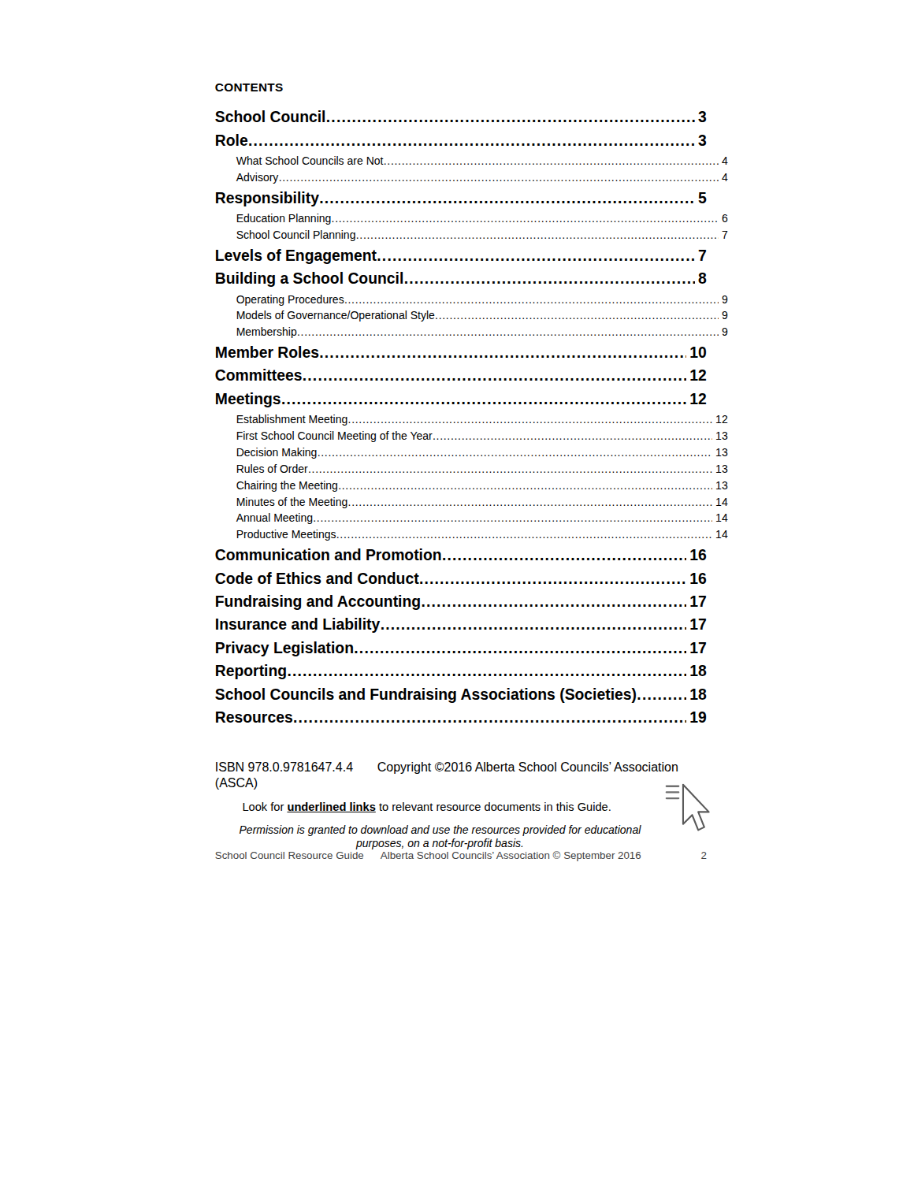CONTENTS
School Council ........................................................................................................... 3
Role ............................................................................................................................. 3
What School Councils are Not ................................................................................................................. 4
Advisory ................................................................................................................................................. 4
Responsibility ........................................................................................................... 5
Education Planning ............................................................................................................................. 6
School Council Planning ..................................................................................................................... 7
Levels of Engagement ............................................................................................. 7
Building a School Council ....................................................................................... 8
Operating Procedures ......................................................................................................................... 9
Models of Governance/Operational Style ................................................................................................. 9
Membership ......................................................................................................................................... 9
Member Roles ......................................................................................................... 10
Committees ............................................................................................................. 12
Meetings .................................................................................................................... 12
Establishment Meeting ....................................................................................................................... 12
First School Council Meeting of the Year ................................................................................................. 13
Decision Making ................................................................................................................................. 13
Rules of Order ..................................................................................................................................... 13
Chairing the Meeting ........................................................................................................................... 13
Minutes of the Meeting ....................................................................................................................... 14
Annual Meeting ................................................................................................................................... 14
Productive Meetings ........................................................................................................................... 14
Communication and Promotion ....................................................................................... 16
Code of Ethics and Conduct ............................................................................................. 16
Fundraising and Accounting ............................................................................................. 17
Insurance and Liability ....................................................................................................... 17
Privacy Legislation ............................................................................................................... 17
Reporting ................................................................................................................................. 18
School Councils and Fundraising Associations (Societies) ..................................................... 18
Resources ............................................................................................................................... 19
ISBN 978.0.9781647.4.4 Copyright ©2016 Alberta School Councils’ Association (ASCA)
Look for underlined links to relevant resource documents in this Guide.
Permission is granted to download and use the resources provided for educational purposes, on a not-for-profit basis.
School Council Resource Guide Alberta School Councils’ Association © September 2016 2